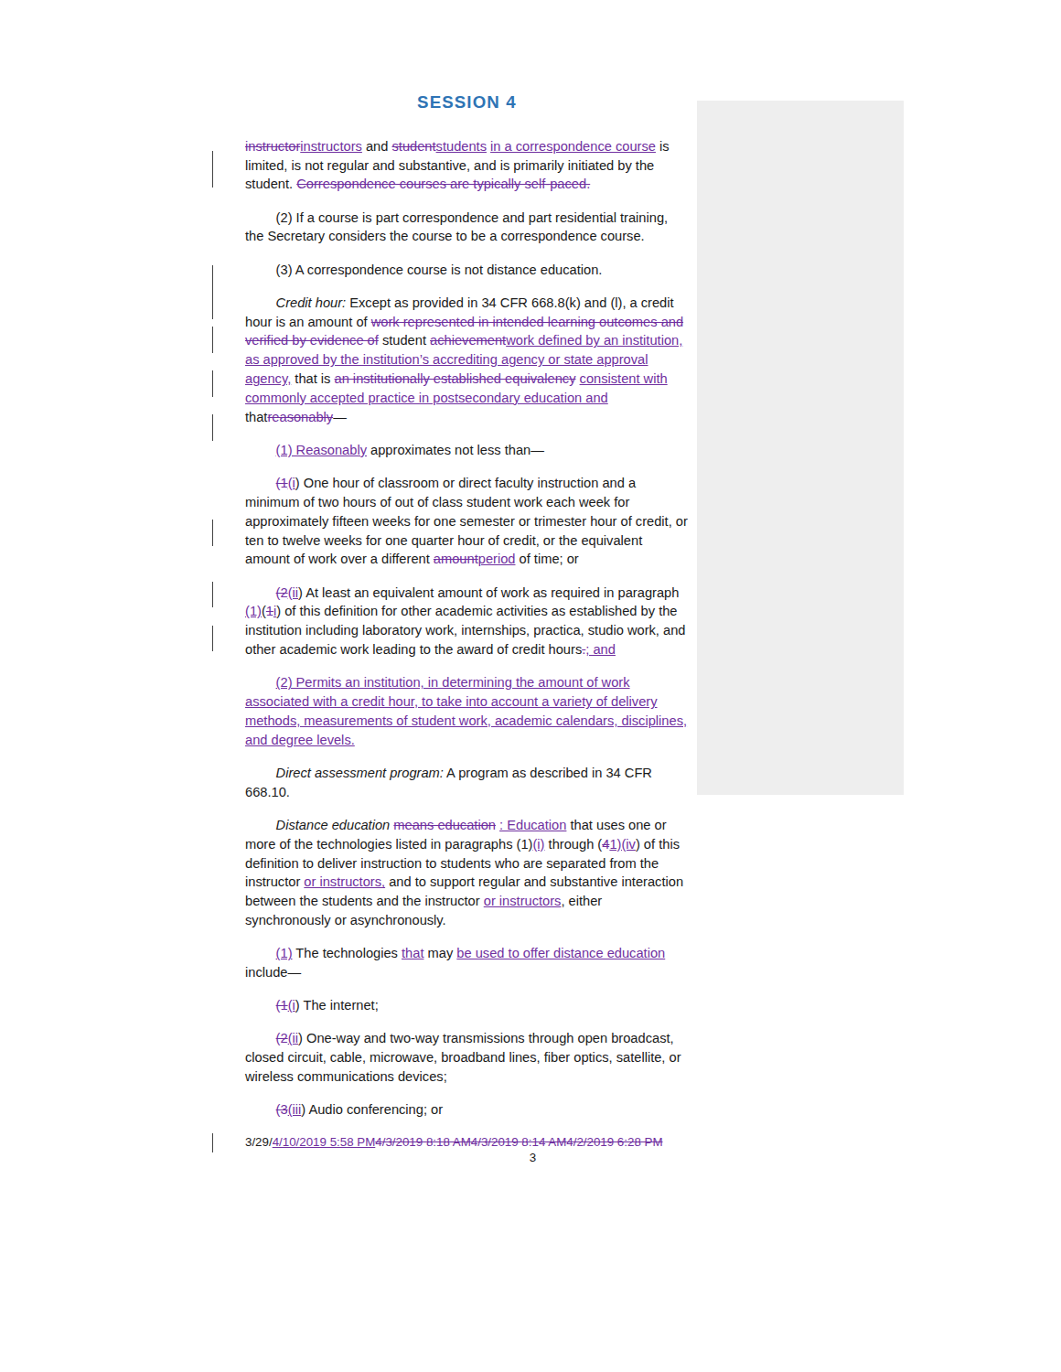SESSION 4
instructor instructors and student students in a correspondence course is limited, is not regular and substantive, and is primarily initiated by the student. Correspondence courses are typically self-paced.
(2) If a course is part correspondence and part residential training, the Secretary considers the course to be a correspondence course.
(3) A correspondence course is not distance education.
Credit hour: Except as provided in 34 CFR 668.8(k) and (l), a credit hour is an amount of work represented in intended learning outcomes and verified by evidence of student achievement work defined by an institution, as approved by the institution’s accrediting agency or state approval agency, that is an institutionally established equivalency consistent with commonly accepted practice in postsecondary education and thatreasonably—
(1) Reasonably approximates not less than—
(1(i) One hour of classroom or direct faculty instruction and a minimum of two hours of out of class student work each week for approximately fifteen weeks for one semester or trimester hour of credit, or ten to twelve weeks for one quarter hour of credit, or the equivalent amount of work over a different amount period of time; or
(2(ii) At least an equivalent amount of work as required in paragraph (1)(1 i) of this definition for other academic activities as established by the institution including laboratory work, internships, practica, studio work, and other academic work leading to the award of credit hours.; and
(2) Permits an institution, in determining the amount of work associated with a credit hour, to take into account a variety of delivery methods, measurements of student work, academic calendars, disciplines, and degree levels.
Direct assessment program: A program as described in 34 CFR 668.10.
Distance education means education : Education that uses one or more of the technologies listed in paragraphs (1)(i) through (41)(iv) of this definition to deliver instruction to students who are separated from the instructor or instructors, and to support regular and substantive interaction between the students and the instructor or instructors, either synchronously or asynchronously.
(1) The technologies that may be used to offer distance education include—
(1(i) The internet;
(2(ii) One-way and two-way transmissions through open broadcast, closed circuit, cable, microwave, broadband lines, fiber optics, satellite, or wireless communications devices;
(3(iii) Audio conferencing; or
3/29/4/10/2019 5:58 PM 4/3/2019 8:18 AM 4/3/2019 8:14 AM 4/2/2019 6:28 PM
3